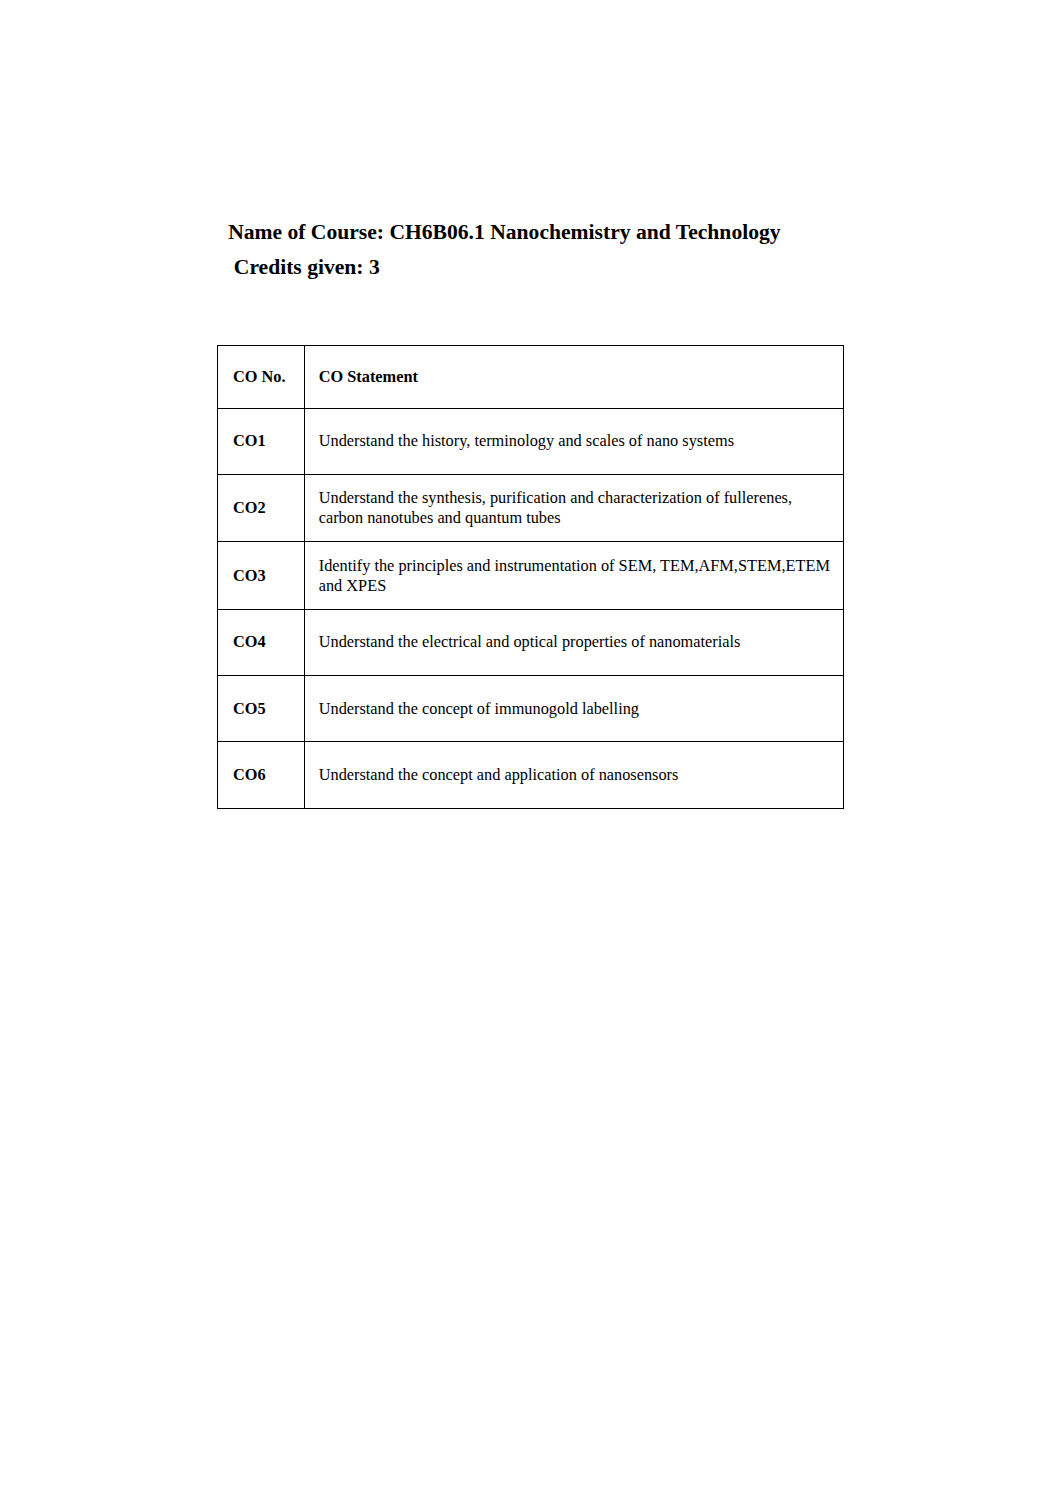Name of Course: CH6B06.1 Nanochemistry and Technology Credits given: 3
| CO No. | CO Statement |
| --- | --- |
| CO1 | Understand the history, terminology and scales of nano systems |
| CO2 | Understand the synthesis, purification and characterization of fullerenes, carbon nanotubes and quantum tubes |
| CO3 | Identify the principles and instrumentation of SEM, TEM,AFM,STEM,ETEM and XPES |
| CO4 | Understand the electrical and optical properties of nanomaterials |
| CO5 | Understand the concept of immunogold labelling |
| CO6 | Understand the concept and application of nanosensors |